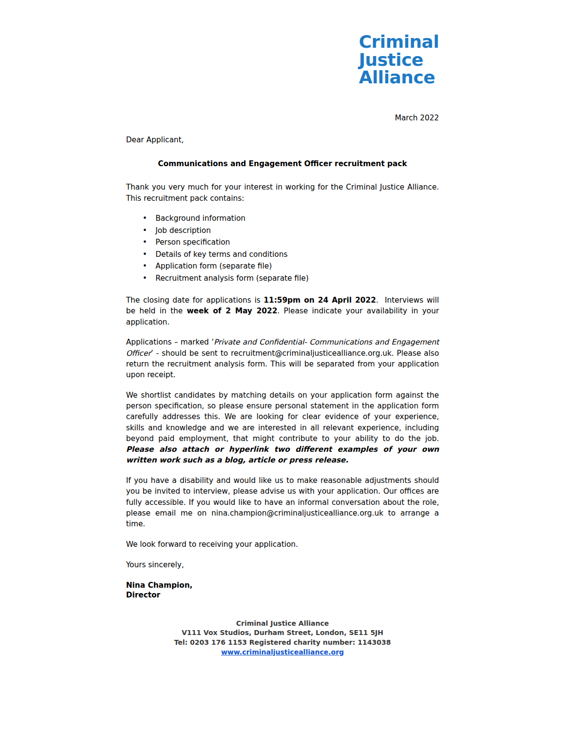Criminal
Justice
Alliance
March 2022
Dear Applicant,
Communications and Engagement Officer recruitment pack
Thank you very much for your interest in working for the Criminal Justice Alliance. This recruitment pack contains:
Background information
Job description
Person specification
Details of key terms and conditions
Application form (separate file)
Recruitment analysis form (separate file)
The closing date for applications is 11:59pm on 24 April 2022. Interviews will be held in the week of 2 May 2022. Please indicate your availability in your application.
Applications – marked ‘Private and Confidential- Communications and Engagement Officer’ - should be sent to recruitment@criminaljusticealliance.org.uk. Please also return the recruitment analysis form. This will be separated from your application upon receipt.
We shortlist candidates by matching details on your application form against the person specification, so please ensure personal statement in the application form carefully addresses this. We are looking for clear evidence of your experience, skills and knowledge and we are interested in all relevant experience, including beyond paid employment, that might contribute to your ability to do the job. Please also attach or hyperlink two different examples of your own written work such as a blog, article or press release.
If you have a disability and would like us to make reasonable adjustments should you be invited to interview, please advise us with your application. Our offices are fully accessible. If you would like to have an informal conversation about the role, please email me on nina.champion@criminaljusticealliance.org.uk to arrange a time.
We look forward to receiving your application.
Yours sincerely,
Nina Champion,
Director
Criminal Justice Alliance
V111 Vox Studios, Durham Street, London, SE11 5JH
Tel: 0203 176 1153 Registered charity number: 1143038
www.criminaljusticealliance.org